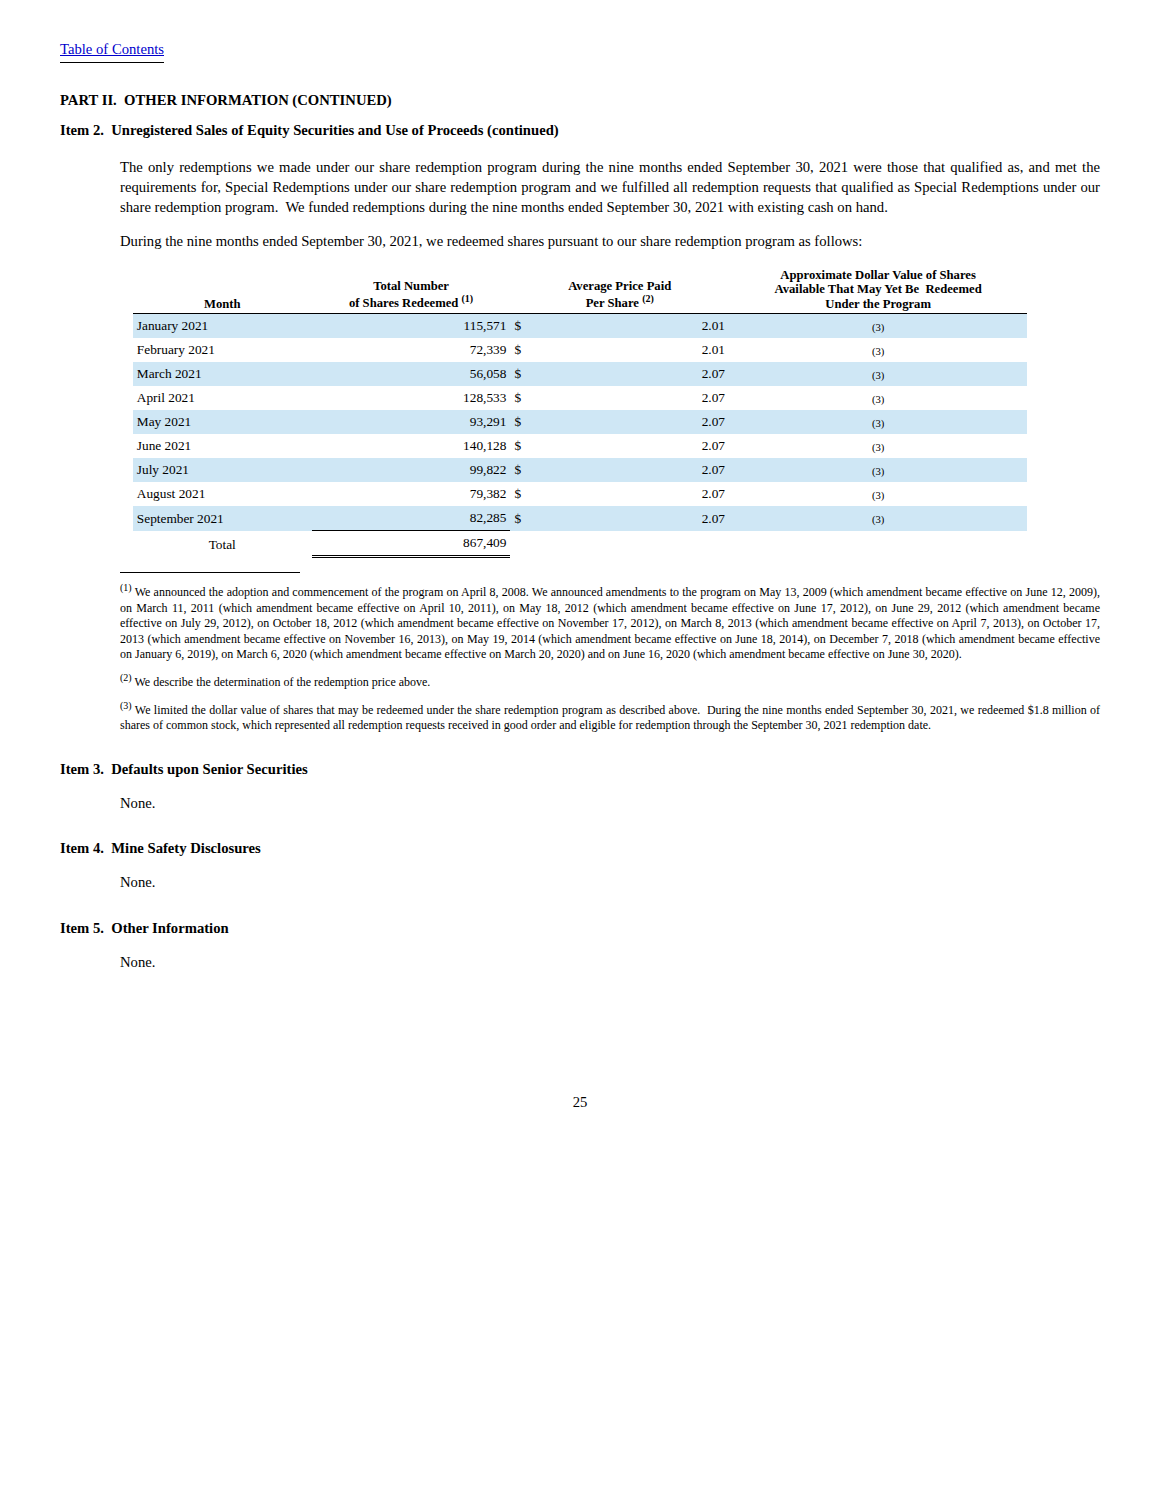Table of Contents
PART II. OTHER INFORMATION (CONTINUED)
Item 2. Unregistered Sales of Equity Securities and Use of Proceeds (continued)
The only redemptions we made under our share redemption program during the nine months ended September 30, 2021 were those that qualified as, and met the requirements for, Special Redemptions under our share redemption program and we fulfilled all redemption requests that qualified as Special Redemptions under our share redemption program. We funded redemptions during the nine months ended September 30, 2021 with existing cash on hand.
During the nine months ended September 30, 2021, we redeemed shares pursuant to our share redemption program as follows:
| Month | Total Number of Shares Redeemed (1) | Average Price Paid Per Share (2) | Approximate Dollar Value of Shares Available That May Yet Be Redeemed Under the Program |
| --- | --- | --- | --- |
| January 2021 | 115,571 | $ | 2.01 | (3) |
| February 2021 | 72,339 | $ | 2.01 | (3) |
| March 2021 | 56,058 | $ | 2.07 | (3) |
| April 2021 | 128,533 | $ | 2.07 | (3) |
| May 2021 | 93,291 | $ | 2.07 | (3) |
| June 2021 | 140,128 | $ | 2.07 | (3) |
| July 2021 | 99,822 | $ | 2.07 | (3) |
| August 2021 | 79,382 | $ | 2.07 | (3) |
| September 2021 | 82,285 | $ | 2.07 | (3) |
| Total | 867,409 | | | |
(1) We announced the adoption and commencement of the program on April 8, 2008. We announced amendments to the program on May 13, 2009 (which amendment became effective on June 12, 2009), on March 11, 2011 (which amendment became effective on April 10, 2011), on May 18, 2012 (which amendment became effective on June 17, 2012), on June 29, 2012 (which amendment became effective on July 29, 2012), on October 18, 2012 (which amendment became effective on November 17, 2012), on March 8, 2013 (which amendment became effective on April 7, 2013), on October 17, 2013 (which amendment became effective on November 16, 2013), on May 19, 2014 (which amendment became effective on June 18, 2014), on December 7, 2018 (which amendment became effective on January 6, 2019), on March 6, 2020 (which amendment became effective on March 20, 2020) and on June 16, 2020 (which amendment became effective on June 30, 2020).
(2) We describe the determination of the redemption price above.
(3) We limited the dollar value of shares that may be redeemed under the share redemption program as described above. During the nine months ended September 30, 2021, we redeemed $1.8 million of shares of common stock, which represented all redemption requests received in good order and eligible for redemption through the September 30, 2021 redemption date.
Item 3. Defaults upon Senior Securities
None.
Item 4. Mine Safety Disclosures
None.
Item 5. Other Information
None.
25